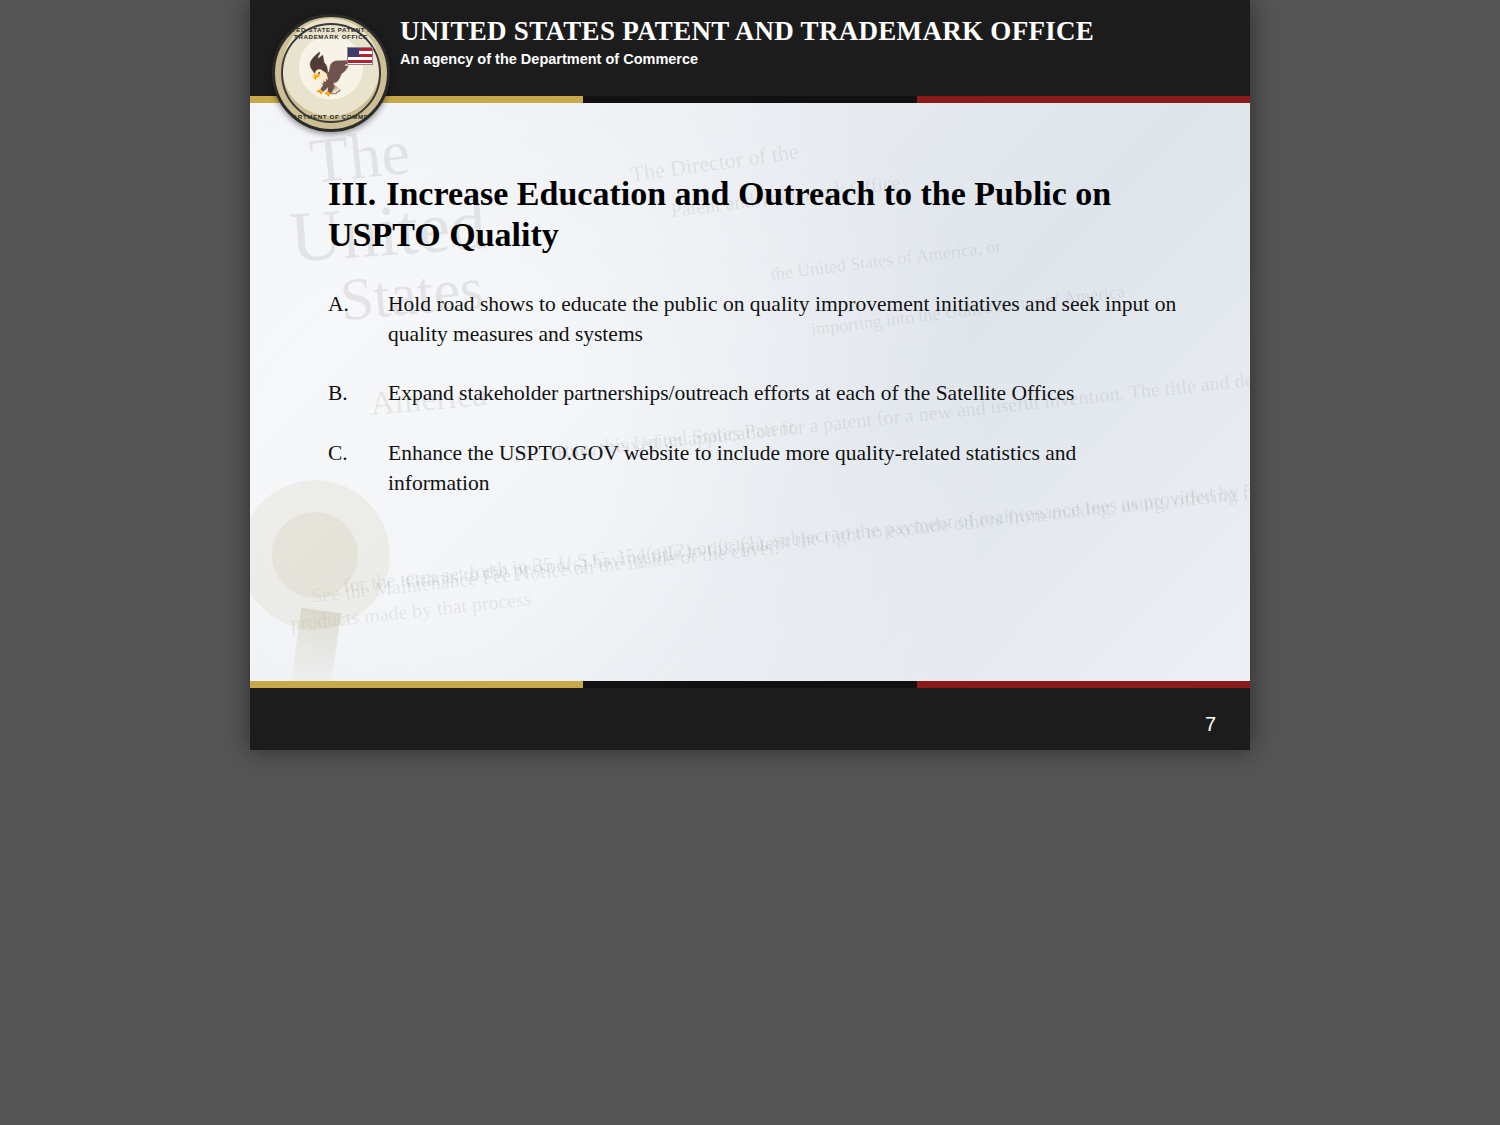UNITED STATES PATENT AND TRADEMARK OFFICE
An agency of the Department of Commerce
UNITED STATES PATENT AND TRADEMARK OFFICE
🦅
DEPARTMENT OF COMMERCE
The
United
States
The Director of the
Patent and Trademark Office
Has received an application for a patent for a new and useful invention. The title and description of the invention are enclosed. The requirements of law have been complied with, and it has been determined that a patent on the invention shall be granted under the law.
America
Therefore, this United States Patent
Grants to the person(s) having title to this patent the right to exclude others from making, using, offering for sale, or selling the invention throughout the United States of America or importing the invention into the United States of America
for the term set forth in 35 U.S.C. 154(a)(2) or (c)(1), subject to the payment of maintenance fees as provided by 35 U.S.C. 41(b).
See the Maintenance Fee Notice on the inside of the cover.
products made by that process
the United States of America, or
importing into the United States of America
III. Increase Education and Outreach to the Public on USPTO Quality
A. Hold road shows to educate the public on quality improvement initiatives and seek input on quality measures and systems
B. Expand stakeholder partnerships/outreach efforts at each of the Satellite Offices
C. Enhance the USPTO.GOV website to include more quality-related statistics and information
7